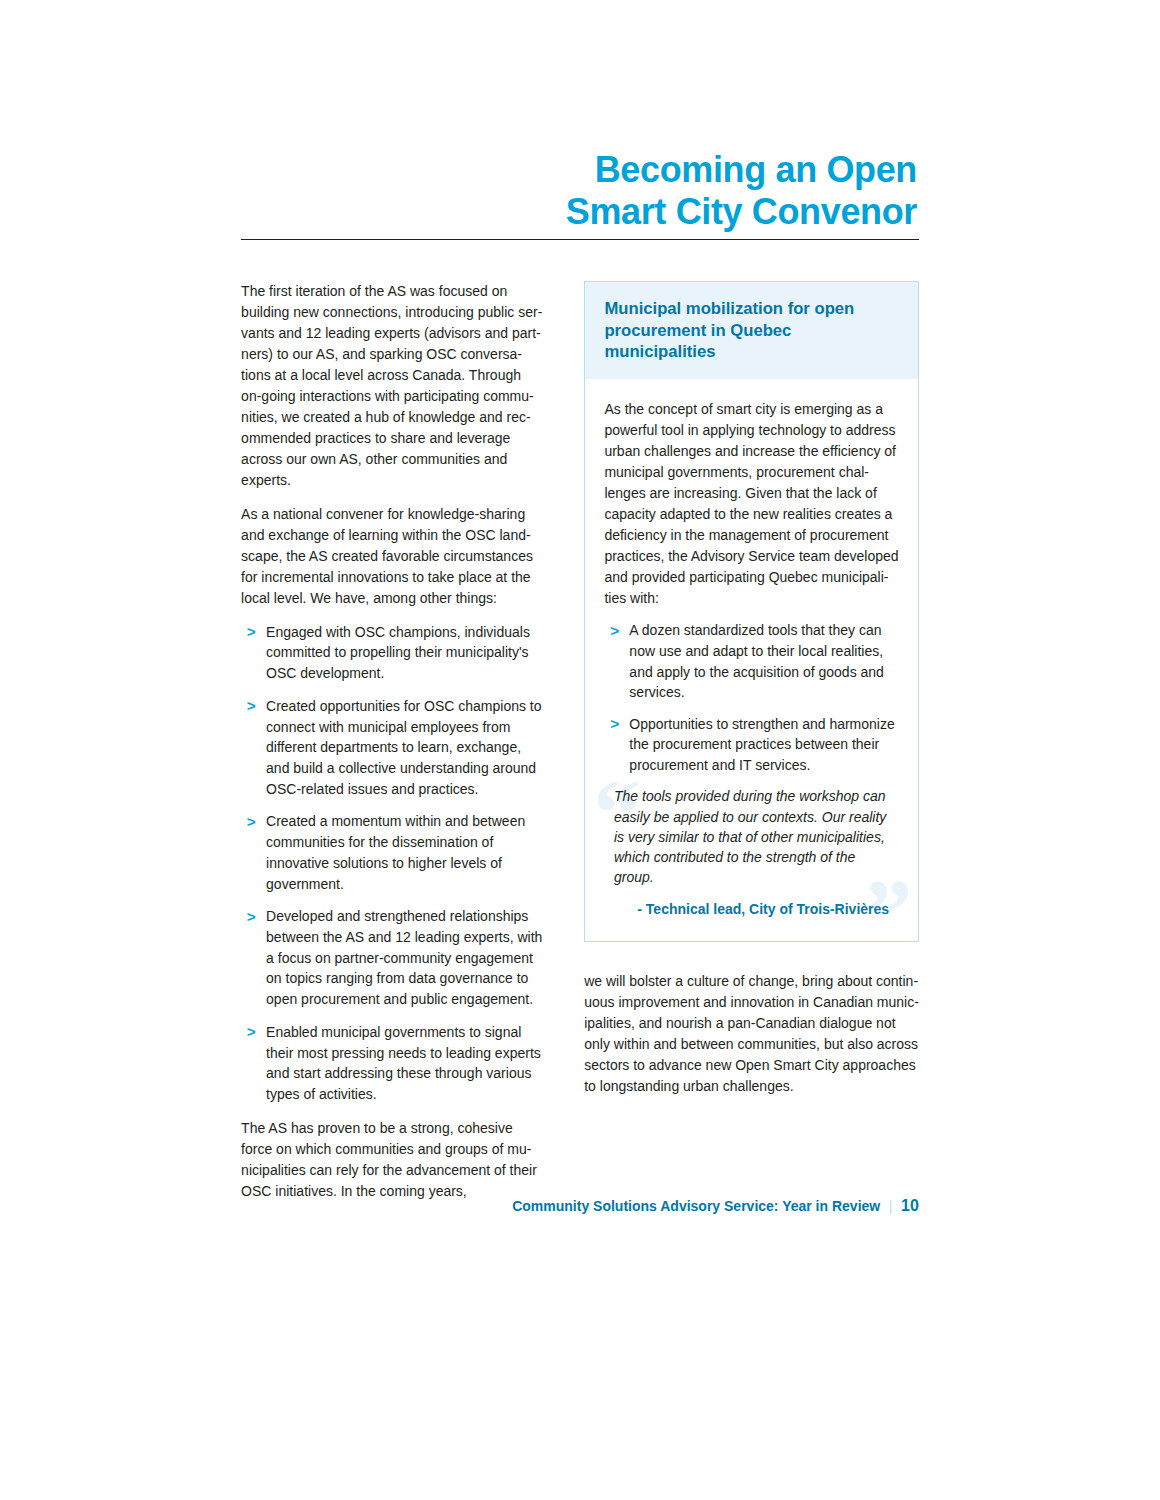Becoming an Open
Smart City Convenor
The first iteration of the AS was focused on building new connections, introducing public servants and 12 leading experts (advisors and partners) to our AS, and sparking OSC conversations at a local level across Canada. Through on-going interactions with participating communities, we created a hub of knowledge and recommended practices to share and leverage across our own AS, other communities and experts.
As a national convener for knowledge-sharing and exchange of learning within the OSC landscape, the AS created favorable circumstances for incremental innovations to take place at the local level. We have, among other things:
Engaged with OSC champions, individuals committed to propelling their municipality's OSC development.
Created opportunities for OSC champions to connect with municipal employees from different departments to learn, exchange, and build a collective understanding around OSC-related issues and practices.
Created a momentum within and between communities for the dissemination of innovative solutions to higher levels of government.
Developed and strengthened relationships between the AS and 12 leading experts, with a focus on partner-community engagement on topics ranging from data governance to open procurement and public engagement.
Enabled municipal governments to signal their most pressing needs to leading experts and start addressing these through various types of activities.
The AS has proven to be a strong, cohesive force on which communities and groups of municipalities can rely for the advancement of their OSC initiatives. In the coming years,
Municipal mobilization for open procurement in Quebec municipalities
As the concept of smart city is emerging as a powerful tool in applying technology to address urban challenges and increase the efficiency of municipal governments, procurement challenges are increasing. Given that the lack of capacity adapted to the new realities creates a deficiency in the management of procurement practices, the Advisory Service team developed and provided participating Quebec municipalities with:
A dozen standardized tools that they can now use and adapt to their local realities, and apply to the acquisition of goods and services.
Opportunities to strengthen and harmonize the procurement practices between their procurement and IT services.
“ ”
The tools provided during the workshop can easily be applied to our contexts. Our reality is very similar to that of other municipalities, which contributed to the strength of the group.
- Technical lead, City of Trois-Rivières
we will bolster a culture of change, bring about continuous improvement and innovation in Canadian municipalities, and nourish a pan-Canadian dialogue not only within and between communities, but also across sectors to advance new Open Smart City approaches to longstanding urban challenges.
Community Solutions Advisory Service: Year in Review | 10